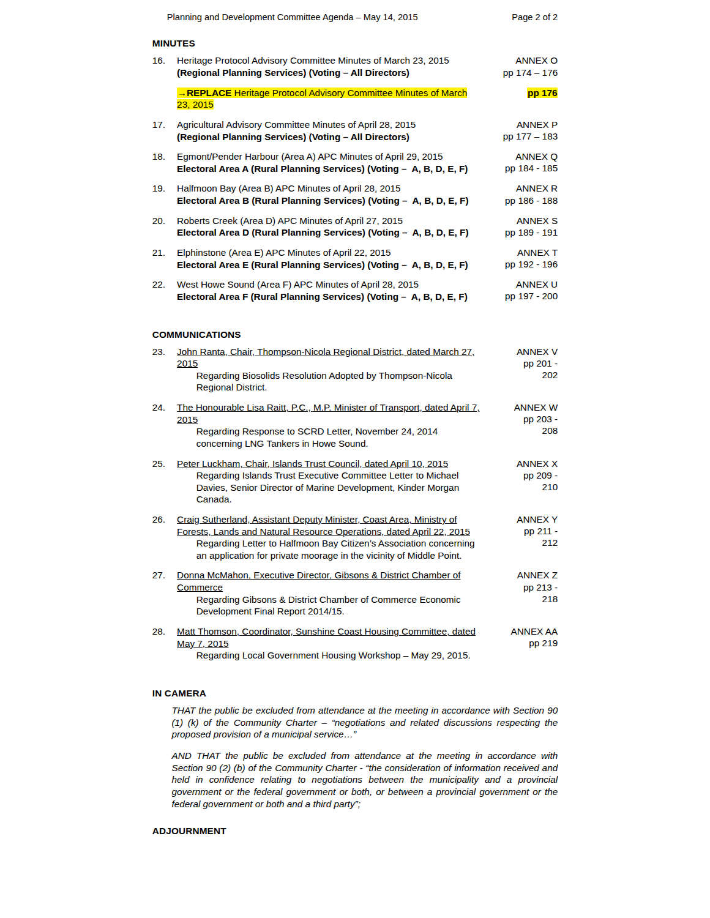Planning and Development Committee Agenda – May 14, 2015
Page 2 of 2
MINUTES
| 16. | Heritage Protocol Advisory Committee Minutes of March 23, 2015 (Regional Planning Services) (Voting – All Directors) | ANNEX O pp 174 – 176 |
| | → REPLACE Heritage Protocol Advisory Committee Minutes of March 23, 2015 | pp 176 |
| 17. | Agricultural Advisory Committee Minutes of April 28, 2015 (Regional Planning Services) (Voting – All Directors) | ANNEX P pp 177 – 183 |
| 18. | Egmont/Pender Harbour (Area A) APC Minutes of April 29, 2015 Electoral Area A (Rural Planning Services) (Voting – A, B, D, E, F) | ANNEX Q pp 184 - 185 |
| 19. | Halfmoon Bay (Area B) APC Minutes of April 28, 2015 Electoral Area B (Rural Planning Services) (Voting – A, B, D, E, F) | ANNEX R pp 186 - 188 |
| 20. | Roberts Creek (Area D) APC Minutes of April 27, 2015 Electoral Area D (Rural Planning Services) (Voting – A, B, D, E, F) | ANNEX S pp 189 - 191 |
| 21. | Elphinstone (Area E) APC Minutes of April 22, 2015 Electoral Area E (Rural Planning Services) (Voting – A, B, D, E, F) | ANNEX T pp 192 - 196 |
| 22. | West Howe Sound (Area F) APC Minutes of April 28, 2015 Electoral Area F (Rural Planning Services) (Voting – A, B, D, E, F) | ANNEX U pp 197 - 200 |
COMMUNICATIONS
| 23. | John Ranta, Chair, Thompson-Nicola Regional District, dated March 27, 2015 Regarding Biosolids Resolution Adopted by Thompson-Nicola Regional District. | ANNEX V pp 201 - 202 |
| 24. | The Honourable Lisa Raitt, P.C., M.P. Minister of Transport, dated April 7, 2015 Regarding Response to SCRD Letter, November 24, 2014 concerning LNG Tankers in Howe Sound. | ANNEX W pp 203 - 208 |
| 25. | Peter Luckham, Chair, Islands Trust Council, dated April 10, 2015 Regarding Islands Trust Executive Committee Letter to Michael Davies, Senior Director of Marine Development, Kinder Morgan Canada. | ANNEX X pp 209 - 210 |
| 26. | Craig Sutherland, Assistant Deputy Minister, Coast Area, Ministry of Forests, Lands and Natural Resource Operations, dated April 22, 2015 Regarding Letter to Halfmoon Bay Citizen’s Association concerning an application for private moorage in the vicinity of Middle Point. | ANNEX Y pp 211 - 212 |
| 27. | Donna McMahon, Executive Director, Gibsons & District Chamber of Commerce Regarding Gibsons & District Chamber of Commerce Economic Development Final Report 2014/15. | ANNEX Z pp 213 - 218 |
| 28. | Matt Thomson, Coordinator, Sunshine Coast Housing Committee, dated May 7, 2015 Regarding Local Government Housing Workshop – May 29, 2015. | ANNEX AA pp 219 |
IN CAMERA
THAT the public be excluded from attendance at the meeting in accordance with Section 90 (1) (k) of the Community Charter – “negotiations and related discussions respecting the proposed provision of a municipal service…”
AND THAT the public be excluded from attendance at the meeting in accordance with Section 90 (2) (b) of the Community Charter - “the consideration of information received and held in confidence relating to negotiations between the municipality and a provincial government or the federal government or both, or between a provincial government or the federal government or both and a third party”;
ADJOURNMENT